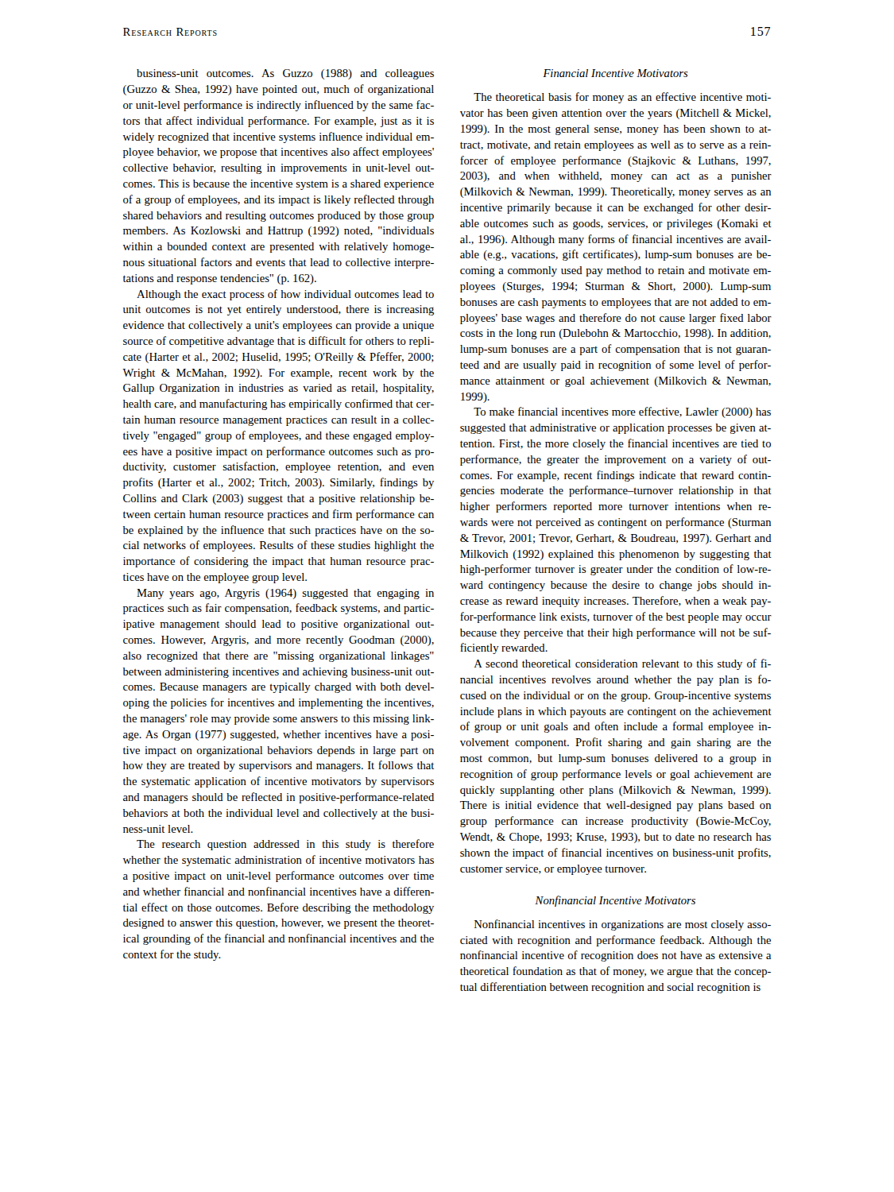Research Reports 157
business-unit outcomes. As Guzzo (1988) and colleagues (Guzzo & Shea, 1992) have pointed out, much of organizational or unit-level performance is indirectly influenced by the same factors that affect individual performance. For example, just as it is widely recognized that incentive systems influence individual employee behavior, we propose that incentives also affect employees' collective behavior, resulting in improvements in unit-level outcomes. This is because the incentive system is a shared experience of a group of employees, and its impact is likely reflected through shared behaviors and resulting outcomes produced by those group members. As Kozlowski and Hattrup (1992) noted, "individuals within a bounded context are presented with relatively homogenous situational factors and events that lead to collective interpretations and response tendencies" (p. 162).
Although the exact process of how individual outcomes lead to unit outcomes is not yet entirely understood, there is increasing evidence that collectively a unit's employees can provide a unique source of competitive advantage that is difficult for others to replicate (Harter et al., 2002; Huselid, 1995; O'Reilly & Pfeffer, 2000; Wright & McMahan, 1992). For example, recent work by the Gallup Organization in industries as varied as retail, hospitality, health care, and manufacturing has empirically confirmed that certain human resource management practices can result in a collectively "engaged" group of employees, and these engaged employees have a positive impact on performance outcomes such as productivity, customer satisfaction, employee retention, and even profits (Harter et al., 2002; Tritch, 2003). Similarly, findings by Collins and Clark (2003) suggest that a positive relationship between certain human resource practices and firm performance can be explained by the influence that such practices have on the social networks of employees. Results of these studies highlight the importance of considering the impact that human resource practices have on the employee group level.
Many years ago, Argyris (1964) suggested that engaging in practices such as fair compensation, feedback systems, and participative management should lead to positive organizational outcomes. However, Argyris, and more recently Goodman (2000), also recognized that there are "missing organizational linkages" between administering incentives and achieving business-unit outcomes. Because managers are typically charged with both developing the policies for incentives and implementing the incentives, the managers' role may provide some answers to this missing linkage. As Organ (1977) suggested, whether incentives have a positive impact on organizational behaviors depends in large part on how they are treated by supervisors and managers. It follows that the systematic application of incentive motivators by supervisors and managers should be reflected in positive-performance-related behaviors at both the individual level and collectively at the business-unit level.
The research question addressed in this study is therefore whether the systematic administration of incentive motivators has a positive impact on unit-level performance outcomes over time and whether financial and nonfinancial incentives have a differential effect on those outcomes. Before describing the methodology designed to answer this question, however, we present the theoretical grounding of the financial and nonfinancial incentives and the context for the study.
Financial Incentive Motivators
The theoretical basis for money as an effective incentive motivator has been given attention over the years (Mitchell & Mickel, 1999). In the most general sense, money has been shown to attract, motivate, and retain employees as well as to serve as a reinforcer of employee performance (Stajkovic & Luthans, 1997, 2003), and when withheld, money can act as a punisher (Milkovich & Newman, 1999). Theoretically, money serves as an incentive primarily because it can be exchanged for other desirable outcomes such as goods, services, or privileges (Komaki et al., 1996). Although many forms of financial incentives are available (e.g., vacations, gift certificates), lump-sum bonuses are becoming a commonly used pay method to retain and motivate employees (Sturges, 1994; Sturman & Short, 2000). Lump-sum bonuses are cash payments to employees that are not added to employees' base wages and therefore do not cause larger fixed labor costs in the long run (Dulebohn & Martocchio, 1998). In addition, lump-sum bonuses are a part of compensation that is not guaranteed and are usually paid in recognition of some level of performance attainment or goal achievement (Milkovich & Newman, 1999).
To make financial incentives more effective, Lawler (2000) has suggested that administrative or application processes be given attention. First, the more closely the financial incentives are tied to performance, the greater the improvement on a variety of outcomes. For example, recent findings indicate that reward contingencies moderate the performance–turnover relationship in that higher performers reported more turnover intentions when rewards were not perceived as contingent on performance (Sturman & Trevor, 2001; Trevor, Gerhart, & Boudreau, 1997). Gerhart and Milkovich (1992) explained this phenomenon by suggesting that high-performer turnover is greater under the condition of low-reward contingency because the desire to change jobs should increase as reward inequity increases. Therefore, when a weak pay-for-performance link exists, turnover of the best people may occur because they perceive that their high performance will not be sufficiently rewarded.
A second theoretical consideration relevant to this study of financial incentives revolves around whether the pay plan is focused on the individual or on the group. Group-incentive systems include plans in which payouts are contingent on the achievement of group or unit goals and often include a formal employee involvement component. Profit sharing and gain sharing are the most common, but lump-sum bonuses delivered to a group in recognition of group performance levels or goal achievement are quickly supplanting other plans (Milkovich & Newman, 1999). There is initial evidence that well-designed pay plans based on group performance can increase productivity (Bowie-McCoy, Wendt, & Chope, 1993; Kruse, 1993), but to date no research has shown the impact of financial incentives on business-unit profits, customer service, or employee turnover.
Nonfinancial Incentive Motivators
Nonfinancial incentives in organizations are most closely associated with recognition and performance feedback. Although the nonfinancial incentive of recognition does not have as extensive a theoretical foundation as that of money, we argue that the conceptual differentiation between recognition and social recognition is